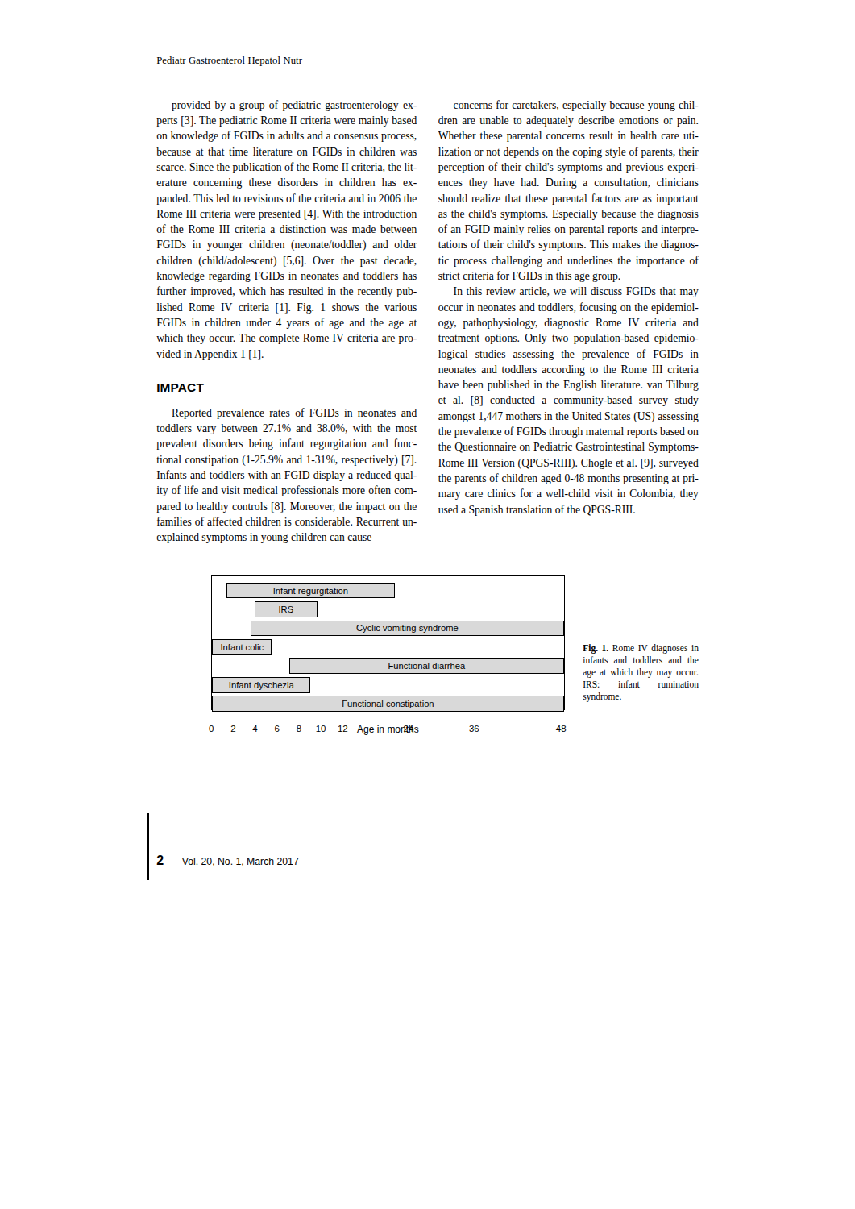Pediatr Gastroenterol Hepatol Nutr
provided by a group of pediatric gastroenterology experts [3]. The pediatric Rome II criteria were mainly based on knowledge of FGIDs in adults and a consensus process, because at that time literature on FGIDs in children was scarce. Since the publication of the Rome II criteria, the literature concerning these disorders in children has expanded. This led to revisions of the criteria and in 2006 the Rome III criteria were presented [4]. With the introduction of the Rome III criteria a distinction was made between FGIDs in younger children (neonate/toddler) and older children (child/adolescent) [5,6]. Over the past decade, knowledge regarding FGIDs in neonates and toddlers has further improved, which has resulted in the recently published Rome IV criteria [1]. Fig. 1 shows the various FGIDs in children under 4 years of age and the age at which they occur. The complete Rome IV criteria are provided in Appendix 1 [1].
IMPACT
Reported prevalence rates of FGIDs in neonates and toddlers vary between 27.1% and 38.0%, with the most prevalent disorders being infant regurgitation and functional constipation (1-25.9% and 1-31%, respectively) [7]. Infants and toddlers with an FGID display a reduced quality of life and visit medical professionals more often compared to healthy controls [8]. Moreover, the impact on the families of affected children is considerable. Recurrent unexplained symptoms in young children can cause
concerns for caretakers, especially because young children are unable to adequately describe emotions or pain. Whether these parental concerns result in health care utilization or not depends on the coping style of parents, their perception of their child's symptoms and previous experiences they have had. During a consultation, clinicians should realize that these parental factors are as important as the child's symptoms. Especially because the diagnosis of an FGID mainly relies on parental reports and interpretations of their child's symptoms. This makes the diagnostic process challenging and underlines the importance of strict criteria for FGIDs in this age group.
In this review article, we will discuss FGIDs that may occur in neonates and toddlers, focusing on the epidemiology, pathophysiology, diagnostic Rome IV criteria and treatment options. Only two population-based epidemiological studies assessing the prevalence of FGIDs in neonates and toddlers according to the Rome III criteria have been published in the English literature. van Tilburg et al. [8] conducted a community-based survey study amongst 1,447 mothers in the United States (US) assessing the prevalence of FGIDs through maternal reports based on the Questionnaire on Pediatric Gastrointestinal Symptoms-Rome III Version (QPGS-RIII). Chogle et al. [9], surveyed the parents of children aged 0-48 months presenting at primary care clinics for a well-child visit in Colombia, they used a Spanish translation of the QPGS-RIII.
Infant regurgitation
IRS
Cyclic vomiting syndrome
Infant colic
Functional diarrhea
Infant dyschezia
Functional constipation
0 2 4 6 8 10 12 24 36 48
Age in months
Fig. 1. Rome IV diagnoses in infants and toddlers and the age at which they may occur. IRS: infant rumination syndrome.
2 Vol. 20, No. 1, March 2017